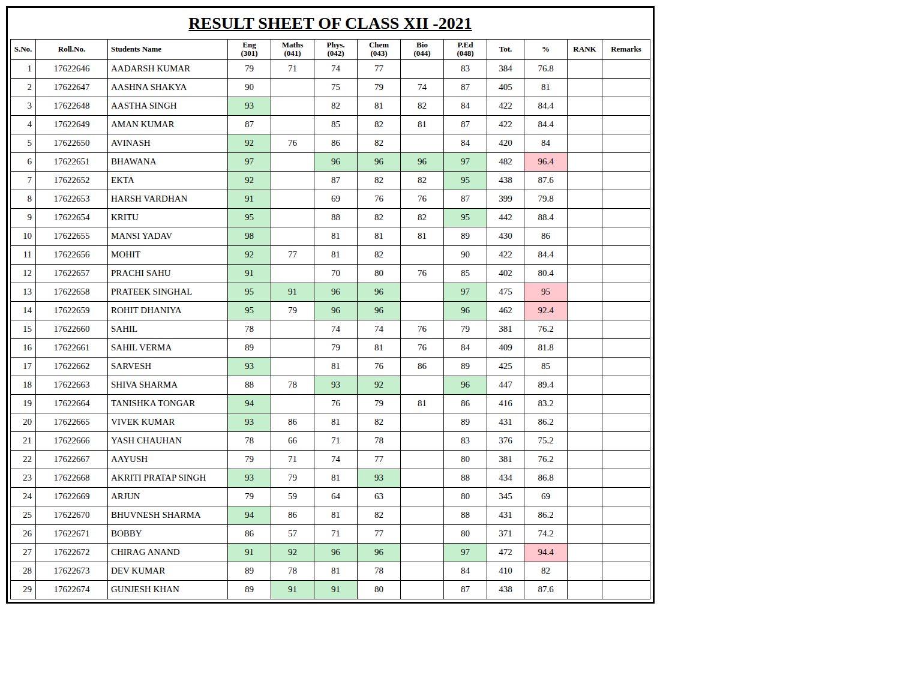RESULT SHEET OF CLASS XII -2021
| S.No. | Roll.No. | Students Name | Eng (301) | Maths (041) | Phys. (042) | Chem (043) | Bio (044) | P.Ed (048) | Tot. | % | RANK | Remarks |
| --- | --- | --- | --- | --- | --- | --- | --- | --- | --- | --- | --- | --- |
| 1 | 17622646 | AADARSH KUMAR | 79 | 71 | 74 | 77 | | 83 | 384 | 76.8 | | |
| 2 | 17622647 | AASHNA SHAKYA | 90 | | 75 | 79 | 74 | 87 | 405 | 81 | | |
| 3 | 17622648 | AASTHA SINGH | 93 | | 82 | 81 | 82 | 84 | 422 | 84.4 | | |
| 4 | 17622649 | AMAN KUMAR | 87 | | 85 | 82 | 81 | 87 | 422 | 84.4 | | |
| 5 | 17622650 | AVINASH | 92 | 76 | 86 | 82 | | 84 | 420 | 84 | | |
| 6 | 17622651 | BHAWANA | 97 | | 96 | 96 | 96 | 97 | 482 | 96.4 | | |
| 7 | 17622652 | EKTA | 92 | | 87 | 82 | 82 | 95 | 438 | 87.6 | | |
| 8 | 17622653 | HARSH VARDHAN | 91 | | 69 | 76 | 76 | 87 | 399 | 79.8 | | |
| 9 | 17622654 | KRITU | 95 | | 88 | 82 | 82 | 95 | 442 | 88.4 | | |
| 10 | 17622655 | MANSI YADAV | 98 | | 81 | 81 | 81 | 89 | 430 | 86 | | |
| 11 | 17622656 | MOHIT | 92 | 77 | 81 | 82 | | 90 | 422 | 84.4 | | |
| 12 | 17622657 | PRACHI SAHU | 91 | | 70 | 80 | 76 | 85 | 402 | 80.4 | | |
| 13 | 17622658 | PRATEEK SINGHAL | 95 | 91 | 96 | 96 | | 97 | 475 | 95 | | |
| 14 | 17622659 | ROHIT DHANIYA | 95 | 79 | 96 | 96 | | 96 | 462 | 92.4 | | |
| 15 | 17622660 | SAHIL | 78 | | 74 | 74 | 76 | 79 | 381 | 76.2 | | |
| 16 | 17622661 | SAHIL VERMA | 89 | | 79 | 81 | 76 | 84 | 409 | 81.8 | | |
| 17 | 17622662 | SARVESH | 93 | | 81 | 76 | 86 | 89 | 425 | 85 | | |
| 18 | 17622663 | SHIVA SHARMA | 88 | 78 | 93 | 92 | | 96 | 447 | 89.4 | | |
| 19 | 17622664 | TANISHKA TONGAR | 94 | | 76 | 79 | 81 | 86 | 416 | 83.2 | | |
| 20 | 17622665 | VIVEK KUMAR | 93 | 86 | 81 | 82 | | 89 | 431 | 86.2 | | |
| 21 | 17622666 | YASH CHAUHAN | 78 | 66 | 71 | 78 | | 83 | 376 | 75.2 | | |
| 22 | 17622667 | AAYUSH | 79 | 71 | 74 | 77 | | 80 | 381 | 76.2 | | |
| 23 | 17622668 | AKRITI PRATAP SINGH | 93 | 79 | 81 | 93 | | 88 | 434 | 86.8 | | |
| 24 | 17622669 | ARJUN | 79 | 59 | 64 | 63 | | 80 | 345 | 69 | | |
| 25 | 17622670 | BHUVNESH SHARMA | 94 | 86 | 81 | 82 | | 88 | 431 | 86.2 | | |
| 26 | 17622671 | BOBBY | 86 | 57 | 71 | 77 | | 80 | 371 | 74.2 | | |
| 27 | 17622672 | CHIRAG ANAND | 91 | 92 | 96 | 96 | | 97 | 472 | 94.4 | | |
| 28 | 17622673 | DEV KUMAR | 89 | 78 | 81 | 78 | | 84 | 410 | 82 | | |
| 29 | 17622674 | GUNJESH KHAN | 89 | 91 | 91 | 80 | | 87 | 438 | 87.6 | | |